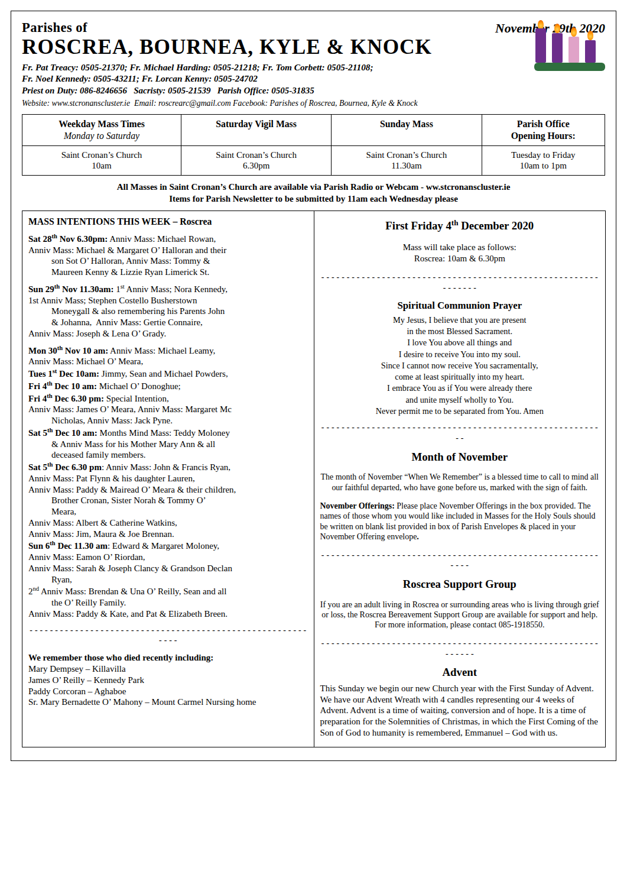November 29th 2020
Parishes of
ROSCREA, BOURNEA, KYLE & KNOCK
Fr. Pat Treacy: 0505-21370; Fr. Michael Harding: 0505-21218; Fr. Tom Corbett: 0505-21108;
Fr. Noel Kennedy: 0505-43211; Fr. Lorcan Kenny: 0505-24702
Priest on Duty: 086-8246656 Sacristy: 0505-21539 Parish Office: 0505-31835
Website: www.stcronanscluster.ie Email: roscrearc@gmail.com Facebook: Parishes of Roscrea, Bournea, Kyle & Knock
| Weekday Mass Times Monday to Saturday | Saturday Vigil Mass | Sunday Mass | Parish Office Opening Hours: |
| --- | --- | --- | --- |
| Saint Cronan’s Church 10am | Saint Cronan’s Church 6.30pm | Saint Cronan’s Church 11.30am | Tuesday to Friday 10am to 1pm |
All Masses in Saint Cronan’s Church are available via Parish Radio or Webcam - ww.stcronanscluster.ie
Items for Parish Newsletter to be submitted by 11am each Wednesday please
MASS INTENTIONS THIS WEEK – Roscrea
Sat 28th Nov 6.30pm: Anniv Mass: Michael Rowan,
Anniv Mass: Michael & Margaret O’ Halloran and their son Sot O’ Halloran, Anniv Mass: Tommy & Maureen Kenny & Lizzie Ryan Limerick St.
Sun 29th Nov 11.30am: 1st Anniv Mass; Nora Kennedy,
1st Anniv Mass; Stephen Costello Busherstown Moneygall & also remembering his Parents John & Johanna, Anniv Mass: Gertie Connaire, Anniv Mass: Joseph & Lena O’ Grady.
Mon 30th Nov 10 am: Anniv Mass: Michael Leamy,
Anniv Mass: Michael O’ Meara,
Tues 1st Dec 10am: Jimmy, Sean and Michael Powders,
Fri 4th Dec 10 am: Michael O’ Donoghue;
Fri 4th Dec 6.30 pm: Special Intention,
Anniv Mass: James O’ Meara, Anniv Mass: Margaret Mc Nicholas, Anniv Mass: Jack Pyne. Sat 5th Dec 10 am: Months Mind Mass: Teddy Moloney & Anniv Mass for his Mother Mary Ann & all deceased family members. Sat 5th Dec 6.30 pm: Anniv Mass: John & Francis Ryan,
Anniv Mass: Pat Flynn & his daughter Lauren,
Anniv Mass: Paddy & Mairead O’ Meara & their children, Brother Cronan, Sister Norah & Tommy O’ Meara, Anniv Mass: Albert & Catherine Watkins,
Anniv Mass: Jim, Maura & Joe Brennan.
Sun 6th Dec 11.30 am: Edward & Margaret Moloney,
Anniv Mass: Eamon O’ Riordan,
Anniv Mass: Sarah & Joseph Clancy & Grandson Declan Ryan, 2nd Anniv Mass: Brendan & Una O’ Reilly, Sean and all the O’ Reilly Family. Anniv Mass: Paddy & Kate, and Pat & Elizabeth Breen.
-----------------------------------------------------------
We remember those who died recently including:
Mary Dempsey – Killavilla
James O’ Reilly – Kennedy Park
Paddy Corcoran – Aghaboe
Sr. Mary Bernadette O’ Mahony – Mount Carmel Nursing home
First Friday 4th December 2020
Mass will take place as follows:
Roscrea: 10am & 6.30pm
--------------------------------------------------------------
Spiritual Communion Prayer
My Jesus, I believe that you are present
in the most Blessed Sacrament.
I love You above all things and
I desire to receive You into my soul.
Since I cannot now receive You sacramentally,
come at least spiritually into my heart.
I embrace You as if You were already there
and unite myself wholly to You.
Never permit me to be separated from You. Amen
---------------------------------------------------------
Month of November
The month of November “When We Remember” is a blessed time to call to mind all our faithful departed, who have gone before us, marked with the sign of faith.
November Offerings: Please place November Offerings in the box provided. The names of those whom you would like included in Masses for the Holy Souls should be written on blank list provided in box of Parish Envelopes & placed in your November Offering envelope.
-----------------------------------------------------------
Roscrea Support Group
If you are an adult living in Roscrea or surrounding areas who is living through grief or loss, the Roscrea Bereavement Support Group are available for support and help.
For more information, please contact 085-1918550.
-------------------------------------------------------------
Advent
This Sunday we begin our new Church year with the First Sunday of Advent. We have our Advent Wreath with 4 candles representing our 4 weeks of Advent. Advent is a time of waiting, conversion and of hope. It is a time of preparation for the Solemnities of Christmas, in which the First Coming of the Son of God to humanity is remembered, Emmanuel – God with us.